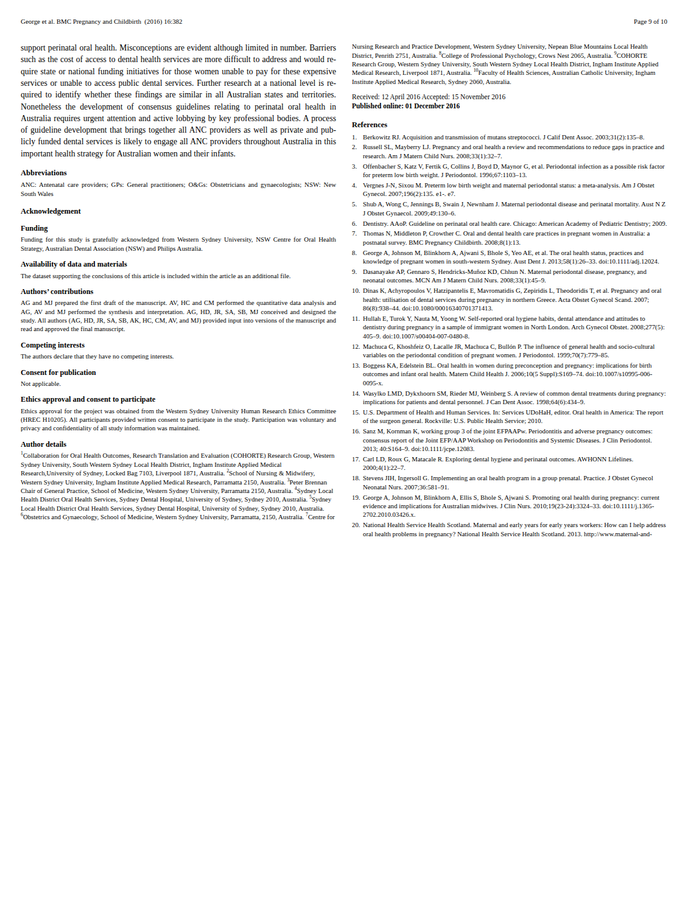George et al. BMC Pregnancy and Childbirth (2016) 16:382
Page 9 of 10
support perinatal oral health. Misconceptions are evident although limited in number. Barriers such as the cost of access to dental health services are more difficult to address and would require state or national funding initiatives for those women unable to pay for these expensive services or unable to access public dental services. Further research at a national level is required to identify whether these findings are similar in all Australian states and territories. Nonetheless the development of consensus guidelines relating to perinatal oral health in Australia requires urgent attention and active lobbying by key professional bodies. A process of guideline development that brings together all ANC providers as well as private and publicly funded dental services is likely to engage all ANC providers throughout Australia in this important health strategy for Australian women and their infants.
Abbreviations
ANC: Antenatal care providers; GPs: General practitioners; O&Gs: Obstetricians and gynaecologists; NSW: New South Wales
Acknowledgement
Funding
Funding for this study is gratefully acknowledged from Western Sydney University, NSW Centre for Oral Health Strategy, Australian Dental Association (NSW) and Philips Australia.
Availability of data and materials
The dataset supporting the conclusions of this article is included within the article as an additional file.
Authors’ contributions
AG and MJ prepared the first draft of the manuscript. AV, HC and CM performed the quantitative data analysis and AG, AV and MJ performed the synthesis and interpretation. AG, HD, JR, SA, SB, MJ conceived and designed the study. All authors (AG, HD, JR, SA, SB, AK, HC, CM, AV, and MJ) provided input into versions of the manuscript and read and approved the final manuscript.
Competing interests
The authors declare that they have no competing interests.
Consent for publication
Not applicable.
Ethics approval and consent to participate
Ethics approval for the project was obtained from the Western Sydney University Human Research Ethics Committee (HREC H10205). All participants provided written consent to participate in the study. Participation was voluntary and privacy and confidentiality of all study information was maintained.
Author details
1Collaboration for Oral Health Outcomes, Research Translation and Evaluation (COHORTE) Research Group, Western Sydney University, South Western Sydney Local Health District, Ingham Institute Applied Medical Research,University of Sydney, Locked Bag 7103, Liverpool 1871, Australia. 2School of Nursing & Midwifery, Western Sydney University, Ingham Institute Applied Medical Research, Parramatta 2150, Australia. 3Peter Brennan Chair of General Practice, School of Medicine, Western Sydney University, Parramatta 2150, Australia. 4Sydney Local Health District Oral Health Services, Sydney Dental Hospital, University of Sydney, Sydney 2010, Australia. 5Sydney Local Health District Oral Health Services, Sydney Dental Hospital, University of Sydney, Sydney 2010, Australia. 6Obstetrics and Gynaecology, School of Medicine, Western Sydney University, Parramatta, 2150, Australia. 7Centre for
Nursing Research and Practice Development, Western Sydney University, Nepean Blue Mountains Local Health District, Penrith 2751, Australia. 8College of Professional Psychology, Crows Nest 2065, Australia. 9COHORTE Research Group, Western Sydney University, South Western Sydney Local Health District, Ingham Institute Applied Medical Research, Liverpool 1871, Australia. 10Faculty of Health Sciences, Australian Catholic University, Ingham Institute Applied Medical Research, Sydney 2060, Australia.
Received: 12 April 2016 Accepted: 15 November 2016
Published online: 01 December 2016
References
Berkowitz RJ. Acquisition and transmission of mutans streptococci. J Calif Dent Assoc. 2003;31(2):135–8.
Russell SL, Mayberry LJ. Pregnancy and oral health a review and recommendations to reduce gaps in practice and research. Am J Matern Child Nurs. 2008;33(1):32–7.
Offenbacher S, Katz V, Fertik G, Collins J, Boyd D, Maynor G, et al. Periodontal infection as a possible risk factor for preterm low birth weight. J Periodontol. 1996;67:1103–13.
Vergnes J-N, Sixou M. Preterm low birth weight and maternal periodontal status: a meta-analysis. Am J Obstet Gynecol. 2007;196(2):135. e1-. e7.
Shub A, Wong C, Jennings B, Swain J, Newnham J. Maternal periodontal disease and perinatal mortality. Aust N Z J Obstet Gynaecol. 2009;49:130–6.
Dentistry. AAoP. Guideline on perinatal oral health care. Chicago: American Academy of Pediatric Dentistry; 2009.
Thomas N, Middleton P, Crowther C. Oral and dental health care practices in pregnant women in Australia: a postnatal survey. BMC Pregnancy Childbirth. 2008;8(1):13.
George A, Johnson M, Blinkhorn A, Ajwani S, Bhole S, Yeo AE, et al. The oral health status, practices and knowledge of pregnant women in south-western Sydney. Aust Dent J. 2013;58(1):26–33. doi:10.1111/adj.12024.
Dasanayake AP, Gennaro S, Hendricks-Muñoz KD, Chhun N. Maternal periodontal disease, pregnancy, and neonatal outcomes. MCN Am J Matern Child Nurs. 2008;33(1):45–9.
Dinas K, Achyropoulos V, Hatzipantelis E, Mavromatidis G, Zepiridis L, Theodoridis T, et al. Pregnancy and oral health: utilisation of dental services during pregnancy in northern Greece. Acta Obstet Gynecol Scand. 2007; 86(8):938–44. doi:10.1080/00016340701371413.
Hullah E, Turok Y, Nauta M, Yoong W. Self-reported oral hygiene habits, dental attendance and attitudes to dentistry during pregnancy in a sample of immigrant women in North London. Arch Gynecol Obstet. 2008;277(5): 405–9. doi:10.1007/s00404-007-0480-8.
Machuca G, Khoshfeiz O, Lacalle JR, Machuca C, Bullón P. The influence of general health and socio-cultural variables on the periodontal condition of pregnant women. J Periodontol. 1999;70(7):779–85.
Boggess KA, Edelstein BL. Oral health in women during preconception and pregnancy: implications for birth outcomes and infant oral health. Matern Child Health J. 2006;10(5 Suppl):S169–74. doi:10.1007/s10995-006-0095-x.
Wasylko LMD, Dykxhoorn SM, Rieder MJ, Weinberg S. A review of common dental treatments during pregnancy: implications for patients and dental personnel. J Can Dent Assoc. 1998;64(6):434–9.
U.S. Department of Health and Human Services. In: Services UDoHaH, editor. Oral health in America: The report of the surgeon general. Rockville: U.S. Public Health Service; 2010.
Sanz M, Kornman K, working group 3 of the joint EFPAAPw. Periodontitis and adverse pregnancy outcomes: consensus report of the Joint EFP/AAP Workshop on Periodontitis and Systemic Diseases. J Clin Periodontol. 2013; 40:S164–9. doi:10.1111/jcpe.12083.
Carl LD, Roux G, Matacale R. Exploring dental hygiene and perinatal outcomes. AWHONN Lifelines. 2000;4(1):22–7.
Stevens JIH, Ingersoll G. Implementing an oral health program in a group prenatal. Practice. J Obstet Gynecol Neonatal Nurs. 2007;36:581–91.
George A, Johnson M, Blinkhorn A, Ellis S, Bhole S, Ajwani S. Promoting oral health during pregnancy: current evidence and implications for Australian midwives. J Clin Nurs. 2010;19(23-24):3324–33. doi:10.1111/j.1365-2702.2010.03426.x.
National Health Service Health Scotland. Maternal and early years for early years workers: How can I help address oral health problems in pregnancy? National Health Service Health Scotland. 2013. http://www.maternal-and-